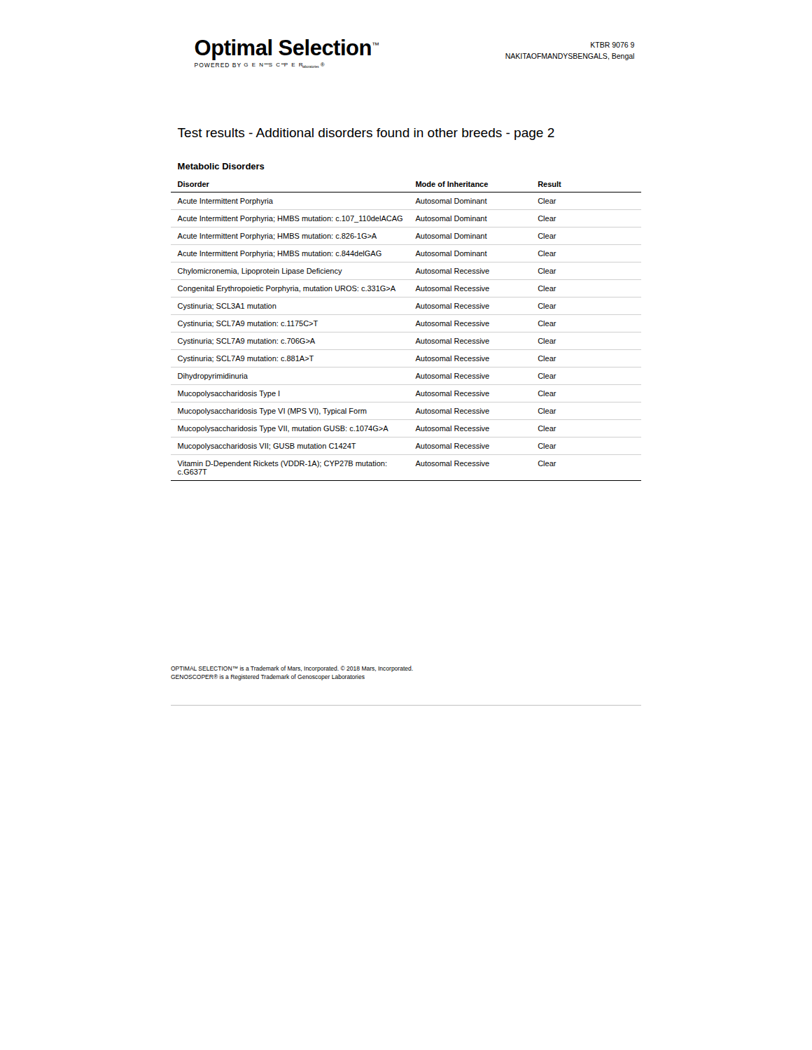Optimal Selection™
POWERED BY G E N•••S C••P E Rlaboratories®
KTBR 9076 9
NAKITAOFMANDYSBENGALS, Bengal
Test results - Additional disorders found in other breeds - page 2
Metabolic Disorders
| Disorder | Mode of Inheritance | Result |
| --- | --- | --- |
| Acute Intermittent Porphyria | Autosomal Dominant | Clear |
| Acute Intermittent Porphyria; HMBS mutation: c.107_110delACAG | Autosomal Dominant | Clear |
| Acute Intermittent Porphyria; HMBS mutation: c.826-1G>A | Autosomal Dominant | Clear |
| Acute Intermittent Porphyria; HMBS mutation: c.844delGAG | Autosomal Dominant | Clear |
| Chylomicronemia, Lipoprotein Lipase Deficiency | Autosomal Recessive | Clear |
| Congenital Erythropoietic Porphyria, mutation UROS: c.331G>A | Autosomal Recessive | Clear |
| Cystinuria; SCL3A1 mutation | Autosomal Recessive | Clear |
| Cystinuria; SCL7A9 mutation: c.1175C>T | Autosomal Recessive | Clear |
| Cystinuria; SCL7A9 mutation: c.706G>A | Autosomal Recessive | Clear |
| Cystinuria; SCL7A9 mutation: c.881A>T | Autosomal Recessive | Clear |
| Dihydropyrimidinuria | Autosomal Recessive | Clear |
| Mucopolysaccharidosis Type I | Autosomal Recessive | Clear |
| Mucopolysaccharidosis Type VI (MPS VI), Typical Form | Autosomal Recessive | Clear |
| Mucopolysaccharidosis Type VII, mutation GUSB: c.1074G>A | Autosomal Recessive | Clear |
| Mucopolysaccharidosis VII; GUSB mutation C1424T | Autosomal Recessive | Clear |
| Vitamin D-Dependent Rickets (VDDR-1A); CYP27B mutation: c.G637T | Autosomal Recessive | Clear |
OPTIMAL SELECTION™ is a Trademark of Mars, Incorporated. © 2018 Mars, Incorporated.
GENOSCOPER® is a Registered Trademark of Genoscoper Laboratories